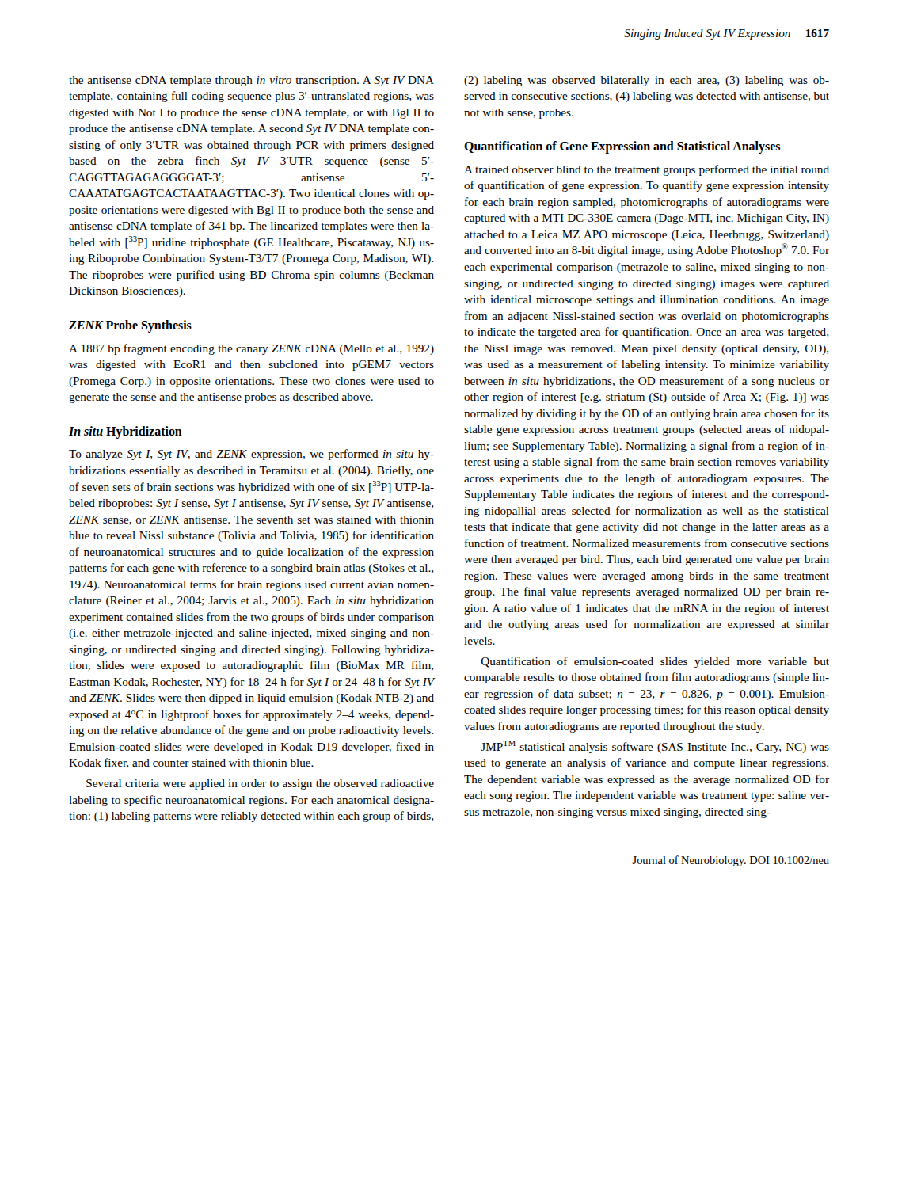Singing Induced Syt IV Expression 1617
the antisense cDNA template through in vitro transcription. A Syt IV DNA template, containing full coding sequence plus 3′-untranslated regions, was digested with Not I to produce the sense cDNA template, or with Bgl II to produce the antisense cDNA template. A second Syt IV DNA template consisting of only 3′UTR was obtained through PCR with primers designed based on the zebra finch Syt IV 3′UTR sequence (sense 5′- CAGGTTAGAGAGGGGAT-3′; antisense 5′-CAAATATGAGTCACTAATAAGTTAC-3′). Two identical clones with opposite orientations were digested with Bgl II to produce both the sense and antisense cDNA template of 341 bp. The linearized templates were then labeled with [33P] uridine triphosphate (GE Healthcare, Piscataway, NJ) using Riboprobe Combination System-T3/T7 (Promega Corp, Madison, WI). The riboprobes were purified using BD Chroma spin columns (Beckman Dickinson Biosciences).
ZENK Probe Synthesis
A 1887 bp fragment encoding the canary ZENK cDNA (Mello et al., 1992) was digested with EcoR1 and then subcloned into pGEM7 vectors (Promega Corp.) in opposite orientations. These two clones were used to generate the sense and the antisense probes as described above.
In situ Hybridization
To analyze Syt I, Syt IV, and ZENK expression, we performed in situ hybridizations essentially as described in Teramitsu et al. (2004). Briefly, one of seven sets of brain sections was hybridized with one of six [33P] UTP-labeled riboprobes: Syt I sense, Syt I antisense, Syt IV sense, Syt IV antisense, ZENK sense, or ZENK antisense. The seventh set was stained with thionin blue to reveal Nissl substance (Tolivia and Tolivia, 1985) for identification of neuroanatomical structures and to guide localization of the expression patterns for each gene with reference to a songbird brain atlas (Stokes et al., 1974). Neuroanatomical terms for brain regions used current avian nomenclature (Reiner et al., 2004; Jarvis et al., 2005). Each in situ hybridization experiment contained slides from the two groups of birds under comparison (i.e. either metrazole-injected and saline-injected, mixed singing and non-singing, or undirected singing and directed singing). Following hybridization, slides were exposed to autoradiographic film (BioMax MR film, Eastman Kodak, Rochester, NY) for 18–24 h for Syt I or 24–48 h for Syt IV and ZENK. Slides were then dipped in liquid emulsion (Kodak NTB-2) and exposed at 4°C in lightproof boxes for approximately 2–4 weeks, depending on the relative abundance of the gene and on probe radioactivity levels. Emulsion-coated slides were developed in Kodak D19 developer, fixed in Kodak fixer, and counter stained with thionin blue.
Several criteria were applied in order to assign the observed radioactive labeling to specific neuroanatomical regions. For each anatomical designation: (1) labeling patterns were reliably detected within each group of birds, (2) labeling was observed bilaterally in each area, (3) labeling was observed in consecutive sections, (4) labeling was detected with antisense, but not with sense, probes.
Quantification of Gene Expression and Statistical Analyses
A trained observer blind to the treatment groups performed the initial round of quantification of gene expression. To quantify gene expression intensity for each brain region sampled, photomicrographs of autoradiograms were captured with a MTI DC-330E camera (Dage-MTI, inc. Michigan City, IN) attached to a Leica MZ APO microscope (Leica, Heerbrugg, Switzerland) and converted into an 8-bit digital image, using Adobe Photoshop® 7.0. For each experimental comparison (metrazole to saline, mixed singing to non-singing, or undirected singing to directed singing) images were captured with identical microscope settings and illumination conditions. An image from an adjacent Nissl-stained section was overlaid on photomicrographs to indicate the targeted area for quantification. Once an area was targeted, the Nissl image was removed. Mean pixel density (optical density, OD), was used as a measurement of labeling intensity. To minimize variability between in situ hybridizations, the OD measurement of a song nucleus or other region of interest [e.g. striatum (St) outside of Area X; (Fig. 1)] was normalized by dividing it by the OD of an outlying brain area chosen for its stable gene expression across treatment groups (selected areas of nidopallium; see Supplementary Table). Normalizing a signal from a region of interest using a stable signal from the same brain section removes variability across experiments due to the length of autoradiogram exposures. The Supplementary Table indicates the regions of interest and the corresponding nidopallial areas selected for normalization as well as the statistical tests that indicate that gene activity did not change in the latter areas as a function of treatment. Normalized measurements from consecutive sections were then averaged per bird. Thus, each bird generated one value per brain region. These values were averaged among birds in the same treatment group. The final value represents averaged normalized OD per brain region. A ratio value of 1 indicates that the mRNA in the region of interest and the outlying areas used for normalization are expressed at similar levels.
Quantification of emulsion-coated slides yielded more variable but comparable results to those obtained from film autoradiograms (simple linear regression of data subset; n = 23, r = 0.826, p = 0.001). Emulsion-coated slides require longer processing times; for this reason optical density values from autoradiograms are reported throughout the study.
JMPTM statistical analysis software (SAS Institute Inc., Cary, NC) was used to generate an analysis of variance and compute linear regressions. The dependent variable was expressed as the average normalized OD for each song region. The independent variable was treatment type: saline versus metrazole, non-singing versus mixed singing, directed sing-
Journal of Neurobiology. DOI 10.1002/neu